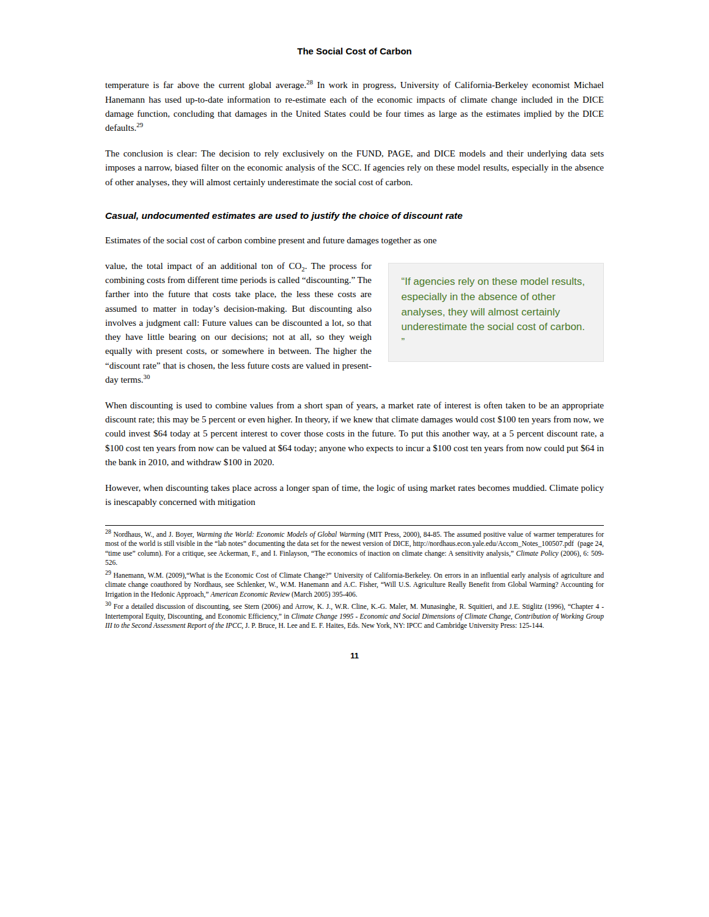The Social Cost of Carbon
temperature is far above the current global average.28 In work in progress, University of California-Berkeley economist Michael Hanemann has used up-to-date information to re-estimate each of the economic impacts of climate change included in the DICE damage function, concluding that damages in the United States could be four times as large as the estimates implied by the DICE defaults.29
The conclusion is clear: The decision to rely exclusively on the FUND, PAGE, and DICE models and their underlying data sets imposes a narrow, biased filter on the economic analysis of the SCC. If agencies rely on these model results, especially in the absence of other analyses, they will almost certainly underestimate the social cost of carbon.
Casual, undocumented estimates are used to justify the choice of discount rate
Estimates of the social cost of carbon combine present and future damages together as one
“If agencies rely on these model results, especially in the absence of other analyses, they will almost certainly underestimate the social cost of carbon. ”
value, the total impact of an additional ton of CO2. The process for combining costs from different time periods is called “discounting.” The farther into the future that costs take place, the less these costs are assumed to matter in today’s decision-making. But discounting also involves a judgment call: Future values can be discounted a lot, so that they have little bearing on our decisions; not at all, so they weigh equally with present costs, or somewhere in between. The higher the “discount rate” that is chosen, the less future costs are valued in present-day terms.30
When discounting is used to combine values from a short span of years, a market rate of interest is often taken to be an appropriate discount rate; this may be 5 percent or even higher. In theory, if we knew that climate damages would cost $100 ten years from now, we could invest $64 today at 5 percent interest to cover those costs in the future. To put this another way, at a 5 percent discount rate, a $100 cost ten years from now can be valued at $64 today; anyone who expects to incur a $100 cost ten years from now could put $64 in the bank in 2010, and withdraw $100 in 2020.
However, when discounting takes place across a longer span of time, the logic of using market rates becomes muddied. Climate policy is inescapably concerned with mitigation
28 Nordhaus, W., and J. Boyer, Warming the World: Economic Models of Global Warming (MIT Press, 2000), 84-85. The assumed positive value of warmer temperatures for most of the world is still visible in the “lab notes” documenting the data set for the newest version of DICE, http://nordhaus.econ.yale.edu/Accom_Notes_100507.pdf (page 24, “time use” column). For a critique, see Ackerman, F., and I. Finlayson, “The economics of inaction on climate change: A sensitivity analysis,” Climate Policy (2006), 6: 509-526.
29 Hanemann, W.M. (2009),“What is the Economic Cost of Climate Change?” University of California-Berkeley. On errors in an influential early analysis of agriculture and climate change coauthored by Nordhaus, see Schlenker, W., W.M. Hanemann and A.C. Fisher, “Will U.S. Agriculture Really Benefit from Global Warming? Accounting for Irrigation in the Hedonic Approach,” American Economic Review (March 2005) 395-406.
30 For a detailed discussion of discounting, see Stern (2006) and Arrow, K. J., W.R. Cline, K.-G. Maler, M. Munasinghe, R. Squitieri, and J.E. Stiglitz (1996), “Chapter 4 - Intertemporal Equity, Discounting, and Economic Efficiency,” in Climate Change 1995 - Economic and Social Dimensions of Climate Change, Contribution of Working Group III to the Second Assessment Report of the IPCC, J. P. Bruce, H. Lee and E. F. Haites, Eds. New York, NY: IPCC and Cambridge University Press: 125-144.
11